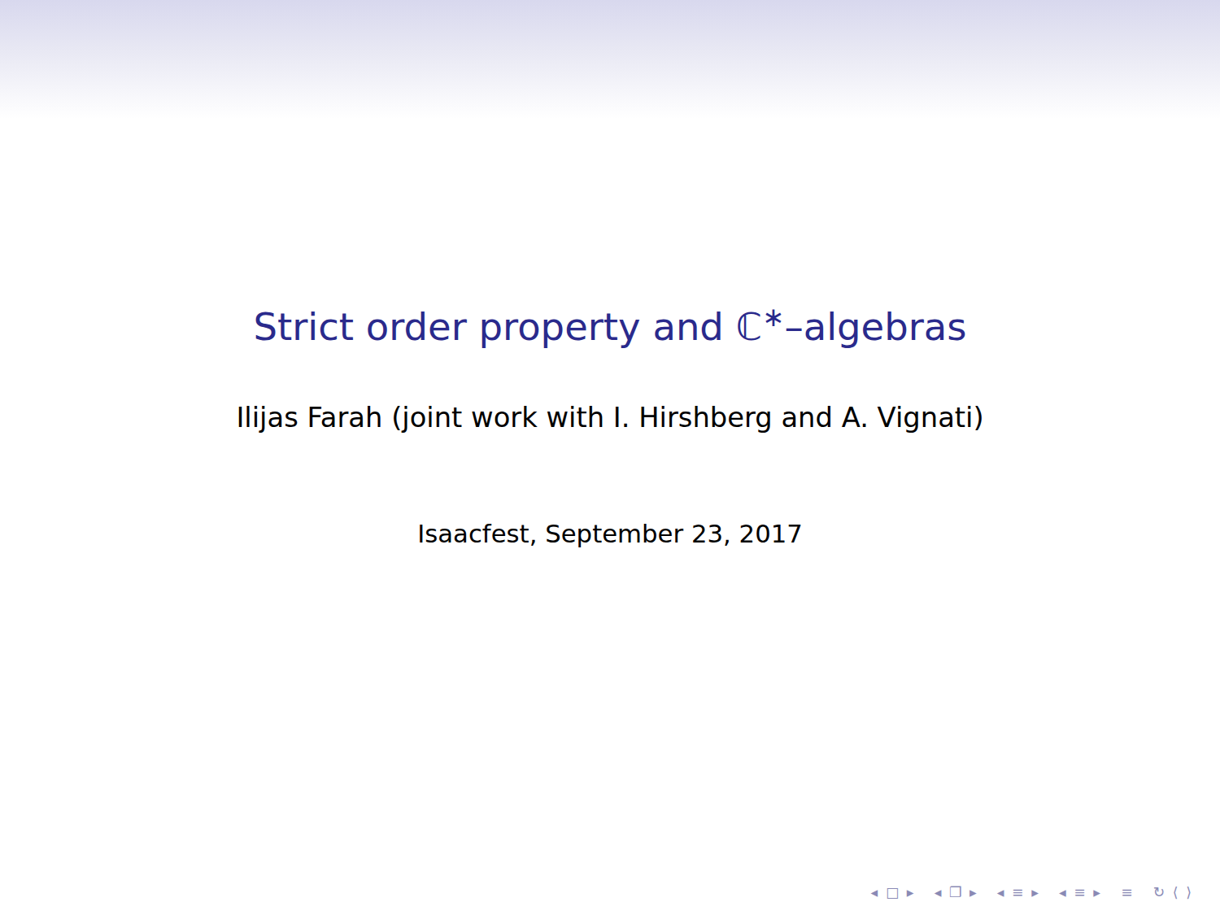Strict order property and ℂ∗–algebras
Ilijas Farah (joint work with I. Hirshberg and A. Vignati)
Isaacfest, September 23, 2017
◂ □ ▸ ◂ ❐ ▸ ◂ ≡ ▸ ◂ ≡ ▸ ≡ ↻ ⟨ ⟩